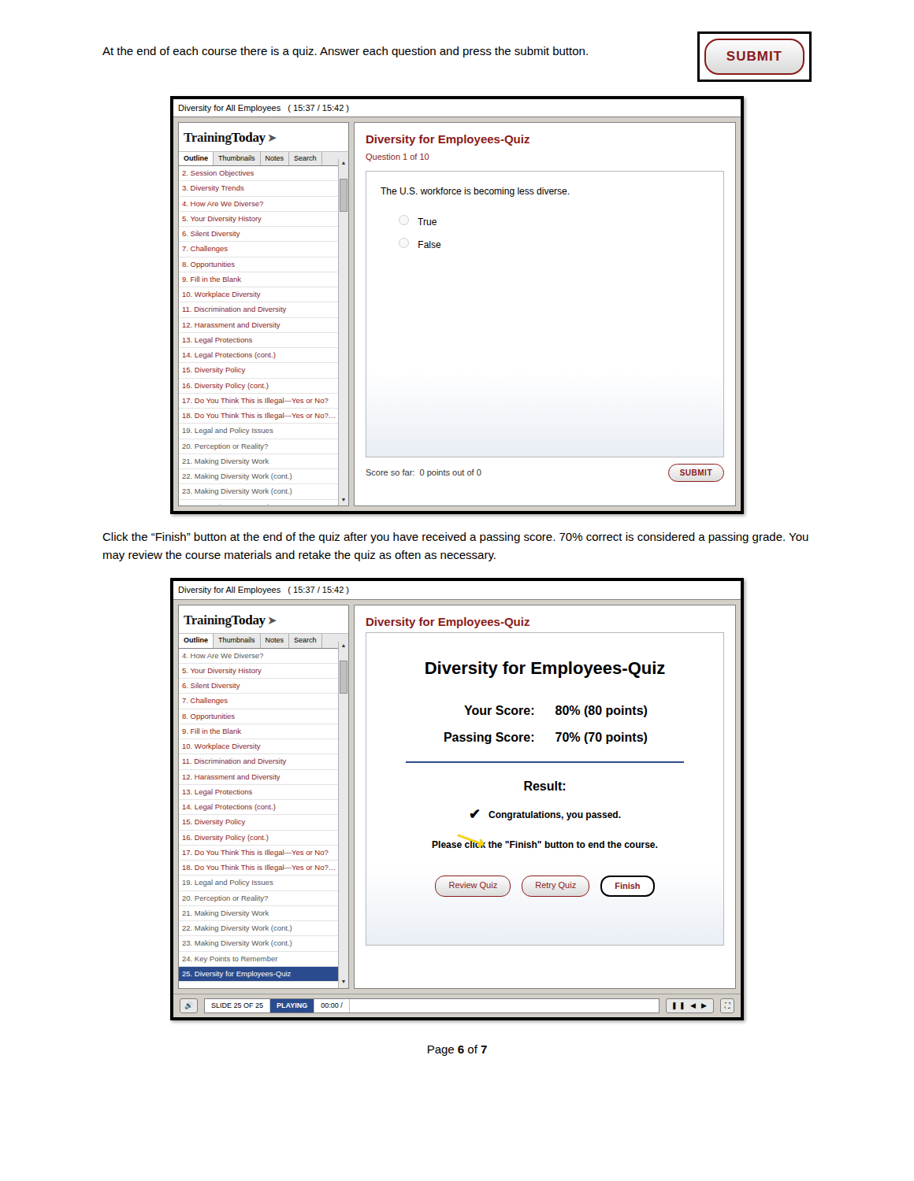At the end of each course there is a quiz. Answer each question and press the submit button.
SUBMIT
Diversity for All Employees ( 15:37 / 15:42 )
TrainingToday➤
Outline Thumbnails Notes Search
2. Session Objectives
3. Diversity Trends
4. How Are We Diverse?
5. Your Diversity History
6. Silent Diversity
7. Challenges
8. Opportunities
9. Fill in the Blank
10. Workplace Diversity
11. Discrimination and Diversity
12. Harassment and Diversity
13. Legal Protections
14. Legal Protections (cont.)
15. Diversity Policy
16. Diversity Policy (cont.)
17. Do You Think This is Illegal—Yes or No?
18. Do You Think This is Illegal—Yes or No? (cont.)
19. Legal and Policy Issues
20. Perception or Reality?
21. Making Diversity Work
22. Making Diversity Work (cont.)
23. Making Diversity Work (cont.)
24. Key Points to Remember
25. Diversity for Employees-Quiz
▲
▼
Diversity for Employees-Quiz
Question 1 of 10
The U.S. workforce is becoming less diverse.
True
False
Score so far: 0 points out of 0 SUBMIT
Click the “Finish” button at the end of the quiz after you have received a passing score. 70% correct is considered a passing grade. You may review the course materials and retake the quiz as often as necessary.
Diversity for All Employees ( 15:37 / 15:42 )
TrainingToday➤
Outline Thumbnails Notes Search
4. How Are We Diverse?
5. Your Diversity History
6. Silent Diversity
7. Challenges
8. Opportunities
9. Fill in the Blank
10. Workplace Diversity
11. Discrimination and Diversity
12. Harassment and Diversity
13. Legal Protections
14. Legal Protections (cont.)
15. Diversity Policy
16. Diversity Policy (cont.)
17. Do You Think This is Illegal—Yes or No?
18. Do You Think This is Illegal—Yes or No? (cont.)
19. Legal and Policy Issues
20. Perception or Reality?
21. Making Diversity Work
22. Making Diversity Work (cont.)
23. Making Diversity Work (cont.)
24. Key Points to Remember
25. Diversity for Employees-Quiz
▲
▼
Diversity for Employees-Quiz
Diversity for Employees-Quiz
Your Score: 80% (80 points)
Passing Score: 70% (70 points)
Result:
✔ Congratulations, you passed.
Please click the "Finish" button to end the course.
⟶ Review Quiz Retry Quiz Finish
🔊 SLIDE 25 OF 25 PLAYING 00:00 / ❚❚ ◀ ▶ ⛶
Page 6 of 7